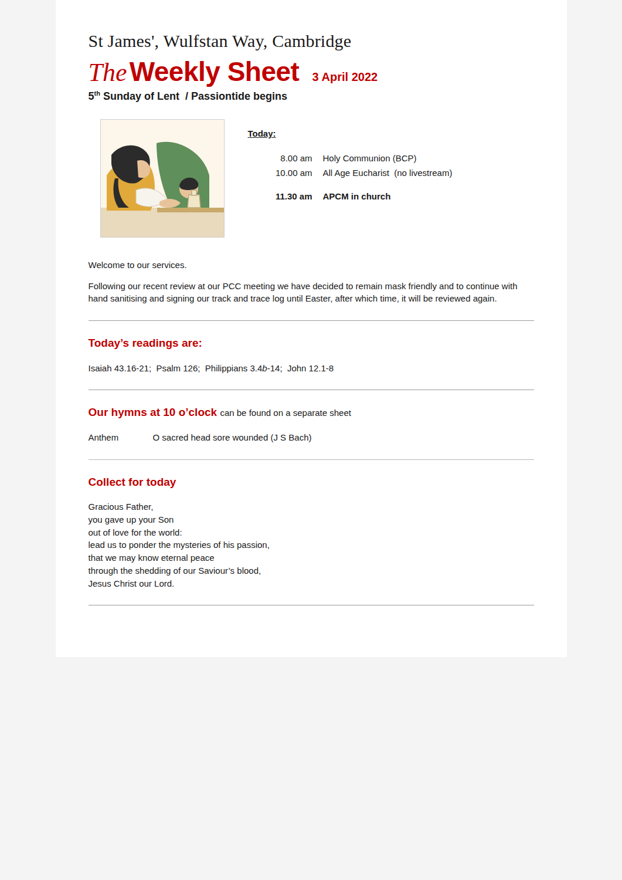St James', Wulfstan Way, Cambridge
The Weekly Sheet 3 April 2022
5th Sunday of Lent / Passiontide begins
Today:
| 8.00 am | Holy Communion (BCP) |
| 10.00 am | All Age Eucharist (no livestream) |
| 11.30 am | APCM in church |
Welcome to our services.
Following our recent review at our PCC meeting we have decided to remain mask friendly and to continue with hand sanitising and signing our track and trace log until Easter, after which time, it will be reviewed again.
Today’s readings are:
Isaiah 43.16-21; Psalm 126; Philippians 3.4b-14; John 12.1-8
Our hymns at 10 o’clock can be found on a separate sheet
Anthem O sacred head sore wounded (J S Bach)
Collect for today
Gracious Father,
you gave up your Son
out of love for the world:
lead us to ponder the mysteries of his passion,
that we may know eternal peace
through the shedding of our Saviour’s blood,
Jesus Christ our Lord.